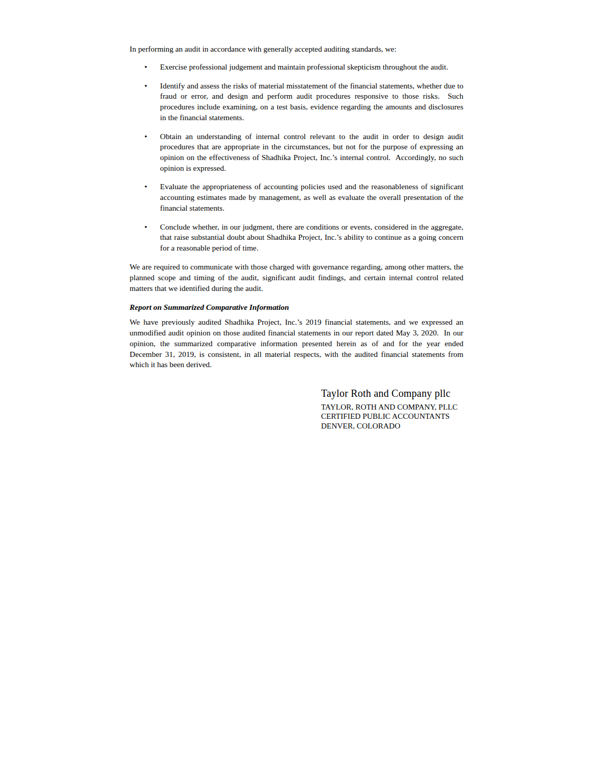In performing an audit in accordance with generally accepted auditing standards, we:
Exercise professional judgement and maintain professional skepticism throughout the audit.
Identify and assess the risks of material misstatement of the financial statements, whether due to fraud or error, and design and perform audit procedures responsive to those risks. Such procedures include examining, on a test basis, evidence regarding the amounts and disclosures in the financial statements.
Obtain an understanding of internal control relevant to the audit in order to design audit procedures that are appropriate in the circumstances, but not for the purpose of expressing an opinion on the effectiveness of Shadhika Project, Inc.’s internal control. Accordingly, no such opinion is expressed.
Evaluate the appropriateness of accounting policies used and the reasonableness of significant accounting estimates made by management, as well as evaluate the overall presentation of the financial statements.
Conclude whether, in our judgment, there are conditions or events, considered in the aggregate, that raise substantial doubt about Shadhika Project, Inc.’s ability to continue as a going concern for a reasonable period of time.
We are required to communicate with those charged with governance regarding, among other matters, the planned scope and timing of the audit, significant audit findings, and certain internal control related matters that we identified during the audit.
Report on Summarized Comparative Information
We have previously audited Shadhika Project, Inc.’s 2019 financial statements, and we expressed an unmodified audit opinion on those audited financial statements in our report dated May 3, 2020. In our opinion, the summarized comparative information presented herein as of and for the year ended December 31, 2019, is consistent, in all material respects, with the audited financial statements from which it has been derived.
Taylor Roth and Company pllc
TAYLOR, ROTH AND COMPANY, PLLC
CERTIFIED PUBLIC ACCOUNTANTS
DENVER, COLORADO